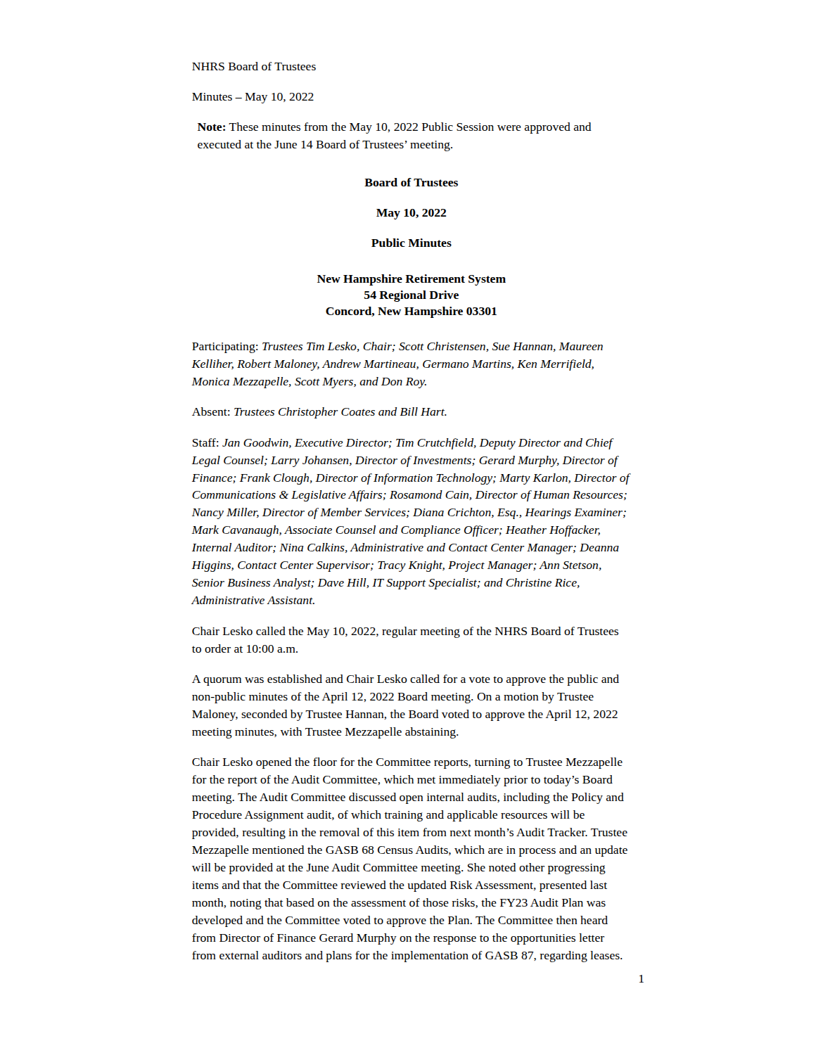NHRS Board of Trustees
Minutes – May 10, 2022
Note: These minutes from the May 10, 2022 Public Session were approved and executed at the June 14 Board of Trustees’ meeting.
Board of Trustees
May 10, 2022
Public Minutes
New Hampshire Retirement System
54 Regional Drive
Concord, New Hampshire 03301
Participating: Trustees Tim Lesko, Chair; Scott Christensen, Sue Hannan, Maureen Kelliher, Robert Maloney, Andrew Martineau, Germano Martins, Ken Merrifield, Monica Mezzapelle, Scott Myers, and Don Roy.
Absent: Trustees Christopher Coates and Bill Hart.
Staff: Jan Goodwin, Executive Director; Tim Crutchfield, Deputy Director and Chief Legal Counsel; Larry Johansen, Director of Investments; Gerard Murphy, Director of Finance; Frank Clough, Director of Information Technology; Marty Karlon, Director of Communications & Legislative Affairs; Rosamond Cain, Director of Human Resources; Nancy Miller, Director of Member Services; Diana Crichton, Esq., Hearings Examiner; Mark Cavanaugh, Associate Counsel and Compliance Officer; Heather Hoffacker, Internal Auditor; Nina Calkins, Administrative and Contact Center Manager; Deanna Higgins, Contact Center Supervisor; Tracy Knight, Project Manager; Ann Stetson, Senior Business Analyst; Dave Hill, IT Support Specialist; and Christine Rice, Administrative Assistant.
Chair Lesko called the May 10, 2022, regular meeting of the NHRS Board of Trustees to order at 10:00 a.m.
A quorum was established and Chair Lesko called for a vote to approve the public and non-public minutes of the April 12, 2022 Board meeting. On a motion by Trustee Maloney, seconded by Trustee Hannan, the Board voted to approve the April 12, 2022 meeting minutes, with Trustee Mezzapelle abstaining.
Chair Lesko opened the floor for the Committee reports, turning to Trustee Mezzapelle for the report of the Audit Committee, which met immediately prior to today’s Board meeting. The Audit Committee discussed open internal audits, including the Policy and Procedure Assignment audit, of which training and applicable resources will be provided, resulting in the removal of this item from next month’s Audit Tracker. Trustee Mezzapelle mentioned the GASB 68 Census Audits, which are in process and an update will be provided at the June Audit Committee meeting. She noted other progressing items and that the Committee reviewed the updated Risk Assessment, presented last month, noting that based on the assessment of those risks, the FY23 Audit Plan was developed and the Committee voted to approve the Plan. The Committee then heard from Director of Finance Gerard Murphy on the response to the opportunities letter from external auditors and plans for the implementation of GASB 87, regarding leases.
1